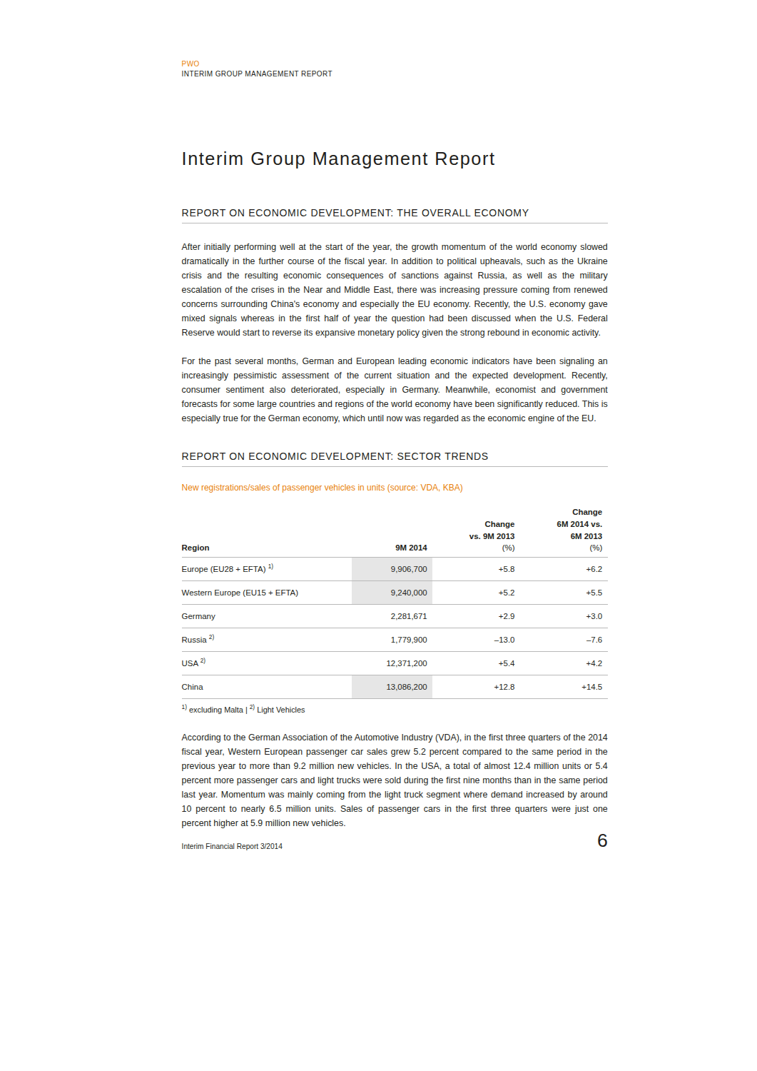PWO
INTERIM GROUP MANAGEMENT REPORT
Interim Group Management Report
REPORT ON ECONOMIC DEVELOPMENT: THE OVERALL ECONOMY
After initially performing well at the start of the year, the growth momentum of the world economy slowed dramatically in the further course of the fiscal year. In addition to political upheavals, such as the Ukraine crisis and the resulting economic consequences of sanctions against Russia, as well as the military escalation of the crises in the Near and Middle East, there was increasing pressure coming from renewed concerns surrounding China's economy and especially the EU economy. Recently, the U.S. economy gave mixed signals whereas in the first half of year the question had been discussed when the U.S. Federal Reserve would start to reverse its expansive monetary policy given the strong rebound in economic activity.
For the past several months, German and European leading economic indicators have been signaling an increasingly pessimistic assessment of the current situation and the expected development. Recently, consumer sentiment also deteriorated, especially in Germany. Meanwhile, economist and government forecasts for some large countries and regions of the world economy have been significantly reduced. This is especially true for the German economy, which until now was regarded as the economic engine of the EU.
REPORT ON ECONOMIC DEVELOPMENT: SECTOR TRENDS
New registrations/sales of passenger vehicles in units (source: VDA, KBA)
| Region | 9M 2014 | Change vs. 9M 2013 (%) | Change 6M 2014 vs. 6M 2013 (%) |
| --- | --- | --- | --- |
| Europe (EU28 + EFTA) 1) | 9,906,700 | +5.8 | +6.2 |
| Western Europe (EU15 + EFTA) | 9,240,000 | +5.2 | +5.5 |
| Germany | 2,281,671 | +2.9 | +3.0 |
| Russia 2) | 1,779,900 | –13.0 | –7.6 |
| USA 2) | 12,371,200 | +5.4 | +4.2 |
| China | 13,086,200 | +12.8 | +14.5 |
1) excluding Malta | 2) Light Vehicles
According to the German Association of the Automotive Industry (VDA), in the first three quarters of the 2014 fiscal year, Western European passenger car sales grew 5.2 percent compared to the same period in the previous year to more than 9.2 million new vehicles. In the USA, a total of almost 12.4 million units or 5.4 percent more passenger cars and light trucks were sold during the first nine months than in the same period last year. Momentum was mainly coming from the light truck segment where demand increased by around 10 percent to nearly 6.5 million units. Sales of passenger cars in the first three quarters were just one percent higher at 5.9 million new vehicles.
Interim Financial Report 3/2014
6